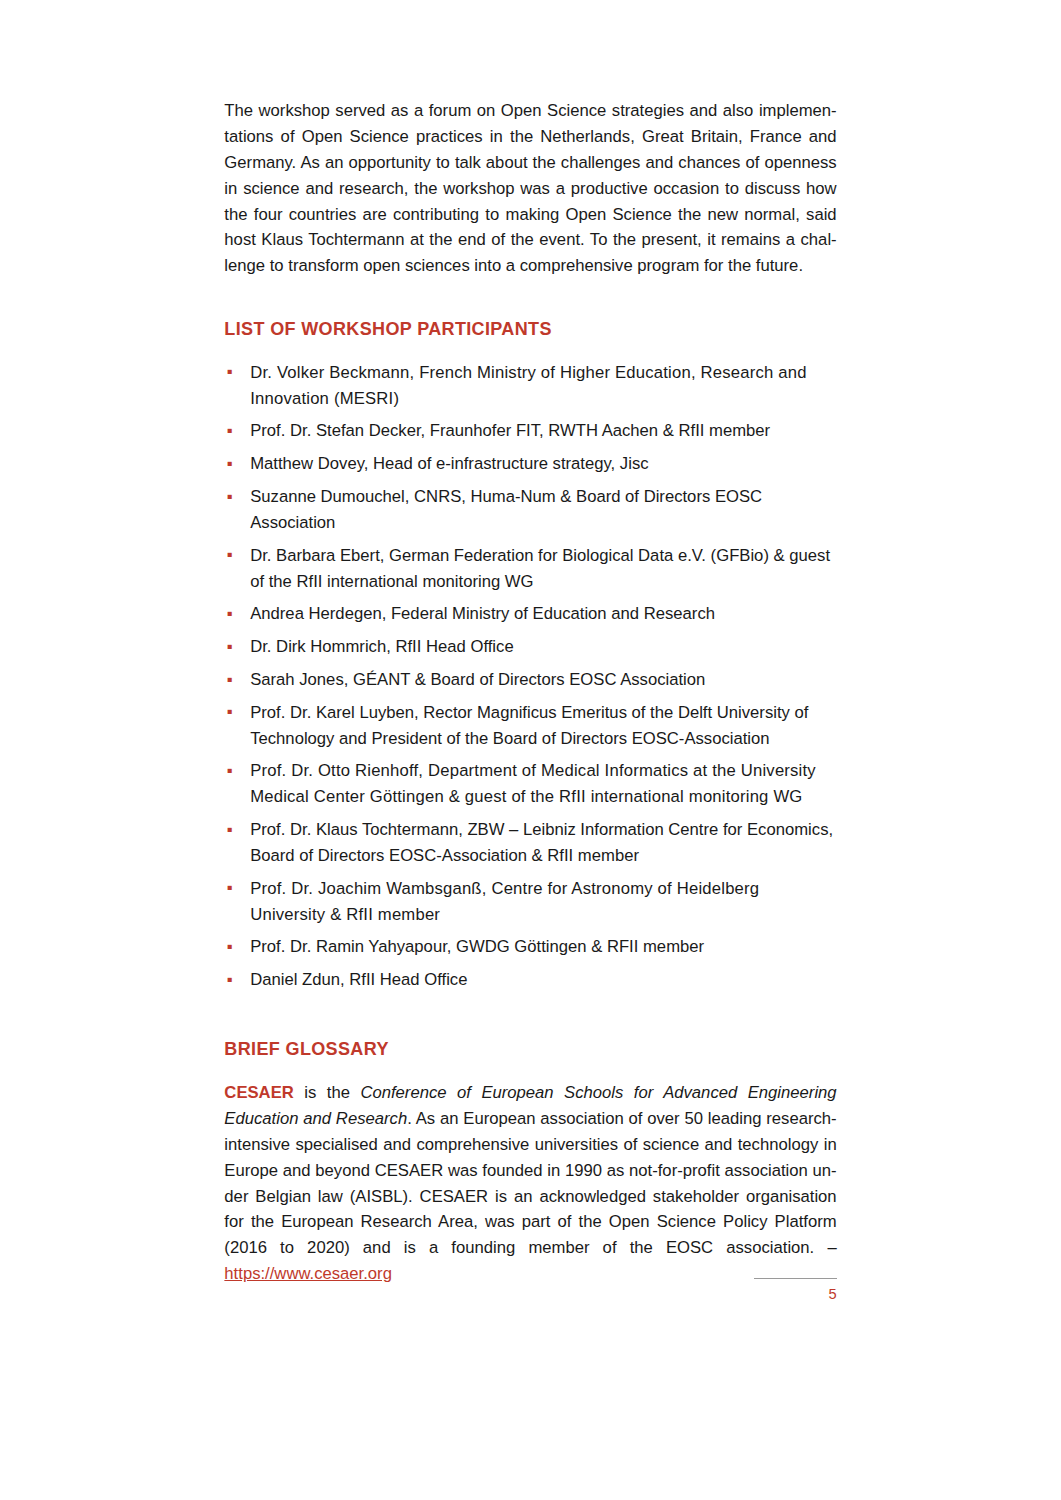The workshop served as a forum on Open Science strategies and also implementations of Open Science practices in the Netherlands, Great Britain, France and Germany. As an opportunity to talk about the challenges and chances of openness in science and research, the workshop was a productive occasion to discuss how the four countries are contributing to making Open Science the new normal, said host Klaus Tochtermann at the end of the event. To the present, it remains a challenge to transform open sciences into a comprehensive program for the future.
LIST OF WORKSHOP PARTICIPANTS
Dr. Volker Beckmann, French Ministry of Higher Education, Research and Innovation (MESRI)
Prof. Dr. Stefan Decker, Fraunhofer FIT, RWTH Aachen & RfII member
Matthew Dovey, Head of e-infrastructure strategy, Jisc
Suzanne Dumouchel, CNRS, Huma-Num & Board of Directors EOSC Association
Dr. Barbara Ebert, German Federation for Biological Data e.V. (GFBio) & guest of the RfII international monitoring WG
Andrea Herdegen, Federal Ministry of Education and Research
Dr. Dirk Hommrich, RfII Head Office
Sarah Jones, GÉANT & Board of Directors EOSC Association
Prof. Dr. Karel Luyben, Rector Magnificus Emeritus of the Delft University of Technology and President of the Board of Directors EOSC-Association
Prof. Dr. Otto Rienhoff, Department of Medical Informatics at the University Medical Center Göttingen & guest of the RfII international monitoring WG
Prof. Dr. Klaus Tochtermann, ZBW – Leibniz Information Centre for Economics, Board of Directors EOSC-Association & RfII member
Prof. Dr. Joachim Wambsganß, Centre for Astronomy of Heidelberg University & RfII member
Prof. Dr. Ramin Yahyapour, GWDG Göttingen & RFII member
Daniel Zdun, RfII Head Office
BRIEF GLOSSARY
CESAER is the Conference of European Schools for Advanced Engineering Education and Research. As an European association of over 50 leading research-intensive specialised and comprehensive universities of science and technology in Europe and beyond CESAER was founded in 1990 as not-for-profit association under Belgian law (AISBL). CESAER is an acknowledged stakeholder organisation for the European Research Area, was part of the Open Science Policy Platform (2016 to 2020) and is a founding member of the EOSC association. – https://www.cesaer.org
5